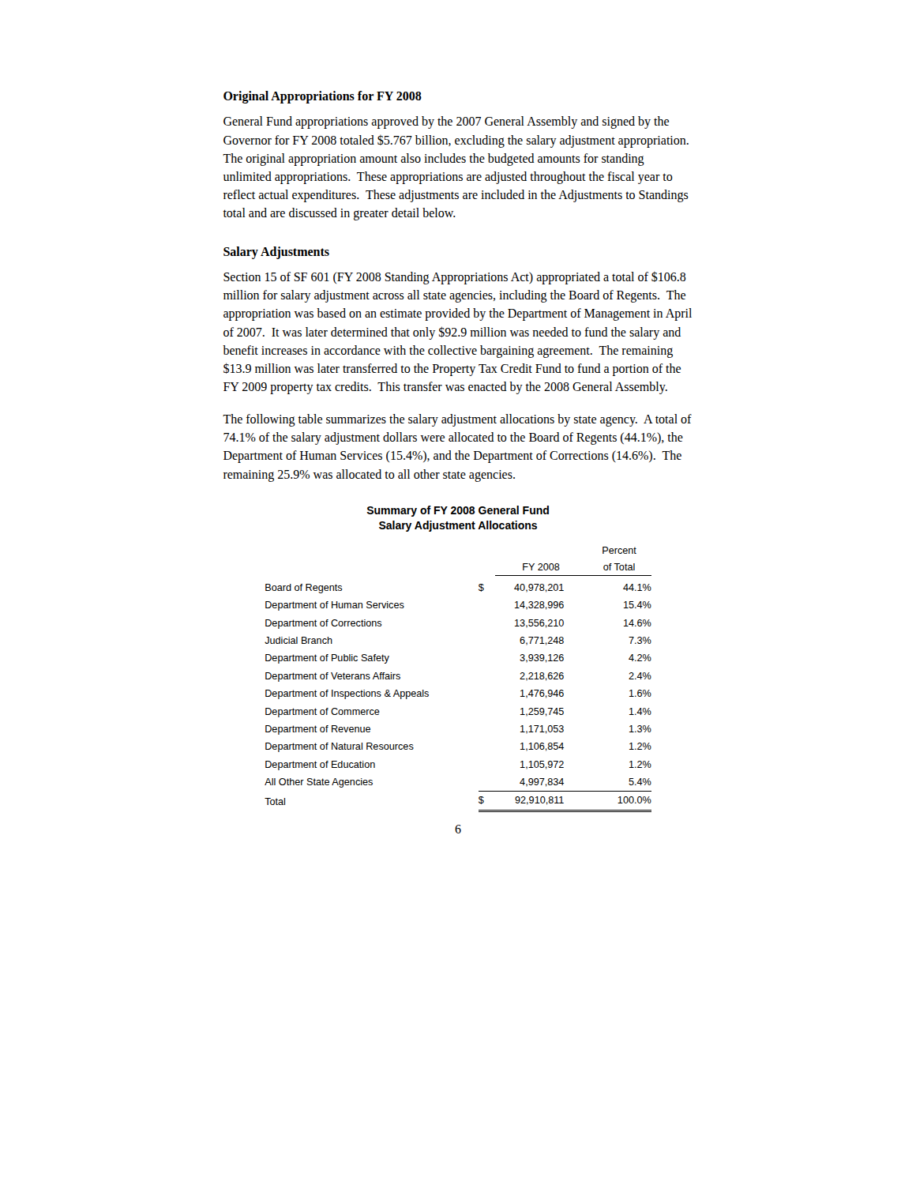Original Appropriations for FY 2008
General Fund appropriations approved by the 2007 General Assembly and signed by the Governor for FY 2008 totaled $5.767 billion, excluding the salary adjustment appropriation. The original appropriation amount also includes the budgeted amounts for standing unlimited appropriations. These appropriations are adjusted throughout the fiscal year to reflect actual expenditures. These adjustments are included in the Adjustments to Standings total and are discussed in greater detail below.
Salary Adjustments
Section 15 of SF 601 (FY 2008 Standing Appropriations Act) appropriated a total of $106.8 million for salary adjustment across all state agencies, including the Board of Regents. The appropriation was based on an estimate provided by the Department of Management in April of 2007. It was later determined that only $92.9 million was needed to fund the salary and benefit increases in accordance with the collective bargaining agreement. The remaining $13.9 million was later transferred to the Property Tax Credit Fund to fund a portion of the FY 2009 property tax credits. This transfer was enacted by the 2008 General Assembly.
The following table summarizes the salary adjustment allocations by state agency. A total of 74.1% of the salary adjustment dollars were allocated to the Board of Regents (44.1%), the Department of Human Services (15.4%), and the Department of Corrections (14.6%). The remaining 25.9% was allocated to all other state agencies.
Summary of FY 2008 General Fund
Salary Adjustment Allocations
| | | | Percent |
| | | FY 2008 | of Total |
| Board of Regents | $ | 40,978,201 | 44.1% |
| Department of Human Services | | 14,328,996 | 15.4% |
| Department of Corrections | | 13,556,210 | 14.6% |
| Judicial Branch | | 6,771,248 | 7.3% |
| Department of Public Safety | | 3,939,126 | 4.2% |
| Department of Veterans Affairs | | 2,218,626 | 2.4% |
| Department of Inspections & Appeals | | 1,476,946 | 1.6% |
| Department of Commerce | | 1,259,745 | 1.4% |
| Department of Revenue | | 1,171,053 | 1.3% |
| Department of Natural Resources | | 1,106,854 | 1.2% |
| Department of Education | | 1,105,972 | 1.2% |
| All Other State Agencies | | 4,997,834 | 5.4% |
| Total | $ | 92,910,811 | 100.0% |
6